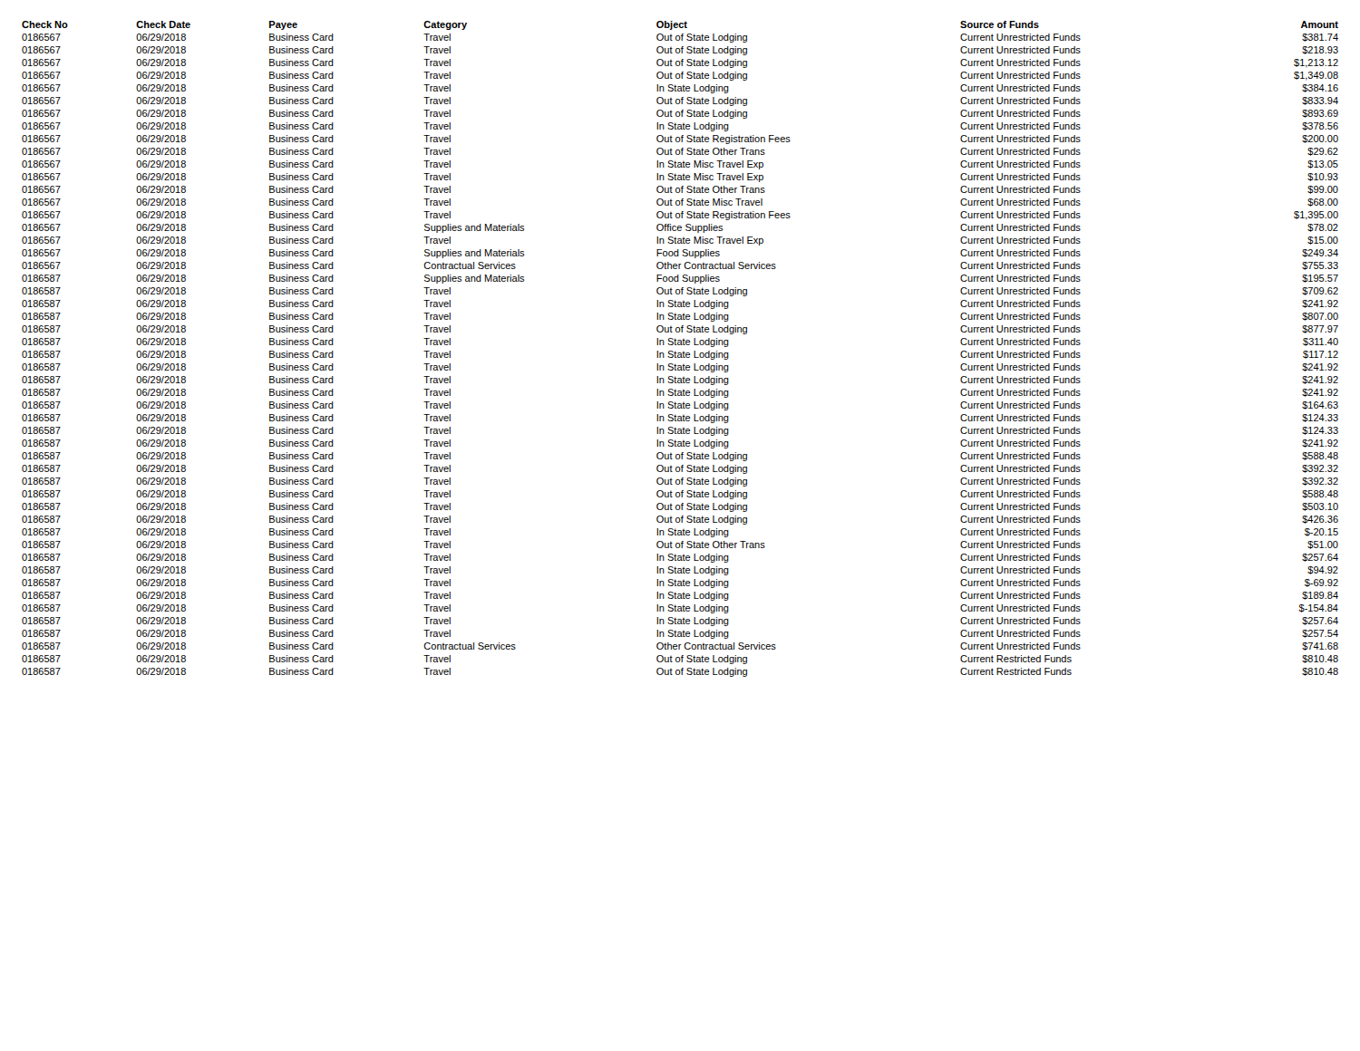| Check No | Check Date | Payee | Category | Object | Source of Funds | Amount |
| --- | --- | --- | --- | --- | --- | --- |
| 0186567 | 06/29/2018 | Business Card | Travel | Out of State Lodging | Current Unrestricted Funds | $381.74 |
| 0186567 | 06/29/2018 | Business Card | Travel | Out of State Lodging | Current Unrestricted Funds | $218.93 |
| 0186567 | 06/29/2018 | Business Card | Travel | Out of State Lodging | Current Unrestricted Funds | $1,213.12 |
| 0186567 | 06/29/2018 | Business Card | Travel | Out of State Lodging | Current Unrestricted Funds | $1,349.08 |
| 0186567 | 06/29/2018 | Business Card | Travel | In State Lodging | Current Unrestricted Funds | $384.16 |
| 0186567 | 06/29/2018 | Business Card | Travel | Out of State Lodging | Current Unrestricted Funds | $833.94 |
| 0186567 | 06/29/2018 | Business Card | Travel | Out of State Lodging | Current Unrestricted Funds | $893.69 |
| 0186567 | 06/29/2018 | Business Card | Travel | In State Lodging | Current Unrestricted Funds | $378.56 |
| 0186567 | 06/29/2018 | Business Card | Travel | Out of State Registration Fees | Current Unrestricted Funds | $200.00 |
| 0186567 | 06/29/2018 | Business Card | Travel | Out of State Other Trans | Current Unrestricted Funds | $29.62 |
| 0186567 | 06/29/2018 | Business Card | Travel | In State Misc Travel Exp | Current Unrestricted Funds | $13.05 |
| 0186567 | 06/29/2018 | Business Card | Travel | In State Misc Travel Exp | Current Unrestricted Funds | $10.93 |
| 0186567 | 06/29/2018 | Business Card | Travel | Out of State Other Trans | Current Unrestricted Funds | $99.00 |
| 0186567 | 06/29/2018 | Business Card | Travel | Out of State Misc Travel | Current Unrestricted Funds | $68.00 |
| 0186567 | 06/29/2018 | Business Card | Travel | Out of State Registration Fees | Current Unrestricted Funds | $1,395.00 |
| 0186567 | 06/29/2018 | Business Card | Supplies and Materials | Office Supplies | Current Unrestricted Funds | $78.02 |
| 0186567 | 06/29/2018 | Business Card | Travel | In State Misc Travel Exp | Current Unrestricted Funds | $15.00 |
| 0186567 | 06/29/2018 | Business Card | Supplies and Materials | Food Supplies | Current Unrestricted Funds | $249.34 |
| 0186567 | 06/29/2018 | Business Card | Contractual Services | Other Contractual Services | Current Unrestricted Funds | $755.33 |
| 0186587 | 06/29/2018 | Business Card | Supplies and Materials | Food Supplies | Current Unrestricted Funds | $195.57 |
| 0186587 | 06/29/2018 | Business Card | Travel | Out of State Lodging | Current Unrestricted Funds | $709.62 |
| 0186587 | 06/29/2018 | Business Card | Travel | In State Lodging | Current Unrestricted Funds | $241.92 |
| 0186587 | 06/29/2018 | Business Card | Travel | In State Lodging | Current Unrestricted Funds | $807.00 |
| 0186587 | 06/29/2018 | Business Card | Travel | Out of State Lodging | Current Unrestricted Funds | $877.97 |
| 0186587 | 06/29/2018 | Business Card | Travel | In State Lodging | Current Unrestricted Funds | $311.40 |
| 0186587 | 06/29/2018 | Business Card | Travel | In State Lodging | Current Unrestricted Funds | $117.12 |
| 0186587 | 06/29/2018 | Business Card | Travel | In State Lodging | Current Unrestricted Funds | $241.92 |
| 0186587 | 06/29/2018 | Business Card | Travel | In State Lodging | Current Unrestricted Funds | $241.92 |
| 0186587 | 06/29/2018 | Business Card | Travel | In State Lodging | Current Unrestricted Funds | $241.92 |
| 0186587 | 06/29/2018 | Business Card | Travel | In State Lodging | Current Unrestricted Funds | $164.63 |
| 0186587 | 06/29/2018 | Business Card | Travel | In State Lodging | Current Unrestricted Funds | $124.33 |
| 0186587 | 06/29/2018 | Business Card | Travel | In State Lodging | Current Unrestricted Funds | $124.33 |
| 0186587 | 06/29/2018 | Business Card | Travel | In State Lodging | Current Unrestricted Funds | $241.92 |
| 0186587 | 06/29/2018 | Business Card | Travel | Out of State Lodging | Current Unrestricted Funds | $588.48 |
| 0186587 | 06/29/2018 | Business Card | Travel | Out of State Lodging | Current Unrestricted Funds | $392.32 |
| 0186587 | 06/29/2018 | Business Card | Travel | Out of State Lodging | Current Unrestricted Funds | $392.32 |
| 0186587 | 06/29/2018 | Business Card | Travel | Out of State Lodging | Current Unrestricted Funds | $588.48 |
| 0186587 | 06/29/2018 | Business Card | Travel | Out of State Lodging | Current Unrestricted Funds | $503.10 |
| 0186587 | 06/29/2018 | Business Card | Travel | Out of State Lodging | Current Unrestricted Funds | $426.36 |
| 0186587 | 06/29/2018 | Business Card | Travel | In State Lodging | Current Unrestricted Funds | $-20.15 |
| 0186587 | 06/29/2018 | Business Card | Travel | Out of State Other Trans | Current Unrestricted Funds | $51.00 |
| 0186587 | 06/29/2018 | Business Card | Travel | In State Lodging | Current Unrestricted Funds | $257.64 |
| 0186587 | 06/29/2018 | Business Card | Travel | In State Lodging | Current Unrestricted Funds | $94.92 |
| 0186587 | 06/29/2018 | Business Card | Travel | In State Lodging | Current Unrestricted Funds | $-69.92 |
| 0186587 | 06/29/2018 | Business Card | Travel | In State Lodging | Current Unrestricted Funds | $189.84 |
| 0186587 | 06/29/2018 | Business Card | Travel | In State Lodging | Current Unrestricted Funds | $-154.84 |
| 0186587 | 06/29/2018 | Business Card | Travel | In State Lodging | Current Unrestricted Funds | $257.64 |
| 0186587 | 06/29/2018 | Business Card | Travel | In State Lodging | Current Unrestricted Funds | $257.54 |
| 0186587 | 06/29/2018 | Business Card | Contractual Services | Other Contractual Services | Current Unrestricted Funds | $741.68 |
| 0186587 | 06/29/2018 | Business Card | Travel | Out of State Lodging | Current Restricted Funds | $810.48 |
| 0186587 | 06/29/2018 | Business Card | Travel | Out of State Lodging | Current Restricted Funds | $810.48 |